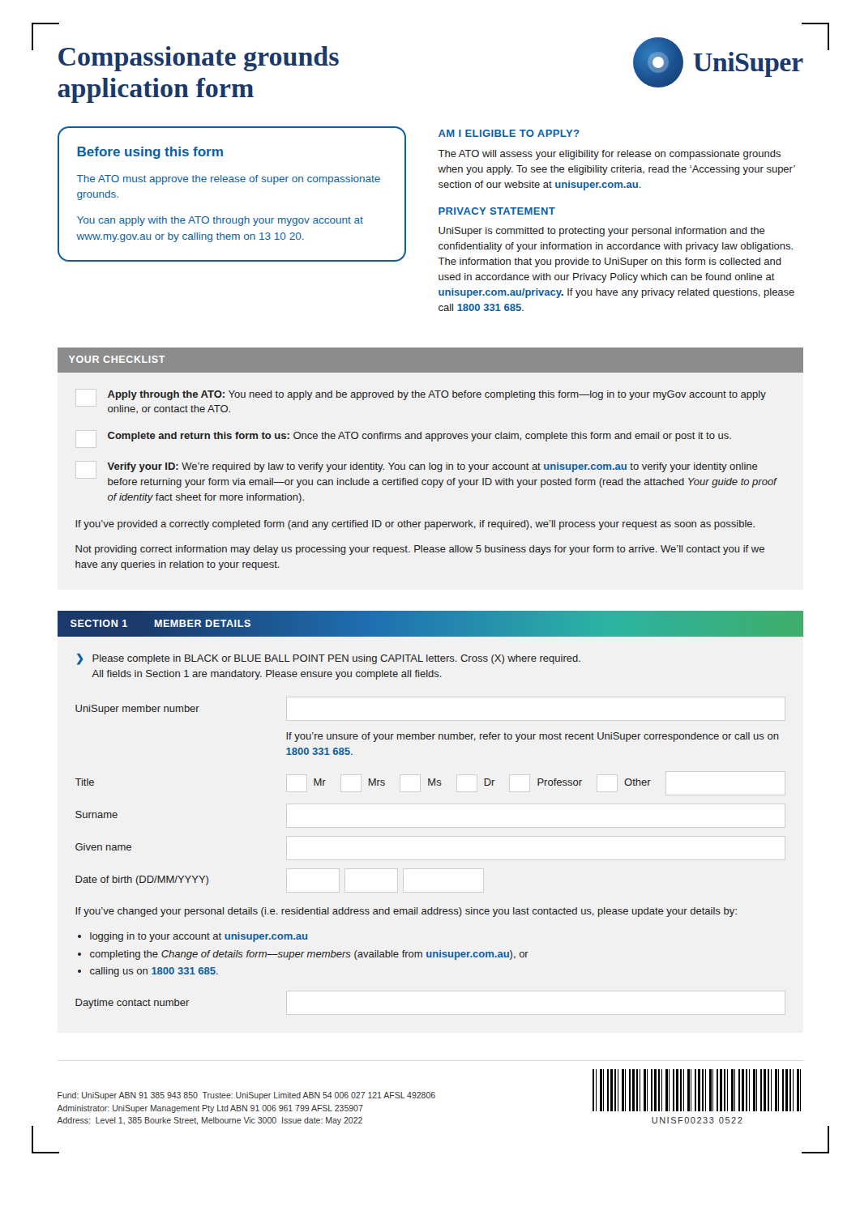Compassionate grounds
application form
UniSuper
Before using this form
The ATO must approve the release of super on compassionate grounds.
You can apply with the ATO through your mygov account at www.my.gov.au or by calling them on 13 10 20.
Am I eligible to apply?
The ATO will assess your eligibility for release on compassionate grounds when you apply. To see the eligibility criteria, read the ‘Accessing your super’ section of our website at unisuper.com.au.
Privacy statement
UniSuper is committed to protecting your personal information and the confidentiality of your information in accordance with privacy law obligations. The information that you provide to UniSuper on this form is collected and used in accordance with our Privacy Policy which can be found online at unisuper.com.au/privacy. If you have any privacy related questions, please call 1800 331 685.
Your checklist
Apply through the ATO: You need to apply and be approved by the ATO before completing this form—log in to your myGov account to apply online, or contact the ATO.
Complete and return this form to us: Once the ATO confirms and approves your claim, complete this form and email or post it to us.
Verify your ID: We’re required by law to verify your identity. You can log in to your account at unisuper.com.au to verify your identity online before returning your form via email—or you can include a certified copy of your ID with your posted form (read the attached Your guide to proof of identity fact sheet for more information).
If you’ve provided a correctly completed form (and any certified ID or other paperwork, if required), we’ll process your request as soon as possible.
Not providing correct information may delay us processing your request. Please allow 5 business days for your form to arrive. We’ll contact you if we have any queries in relation to your request.
Section 1
Member details
❯
Please complete in BLACK or BLUE BALL POINT PEN using CAPITAL letters. Cross (X) where required.
All fields in Section 1 are mandatory. Please ensure you complete all fields.
UniSuper member number
If you’re unsure of your member number, refer to your most recent UniSuper correspondence or call us on 1800 331 685.
Title
Mr
Mrs
Ms
Dr
Professor
Other
Surname
Given name
Date of birth (DD/MM/YYYY)
If you’ve changed your personal details (i.e. residential address and email address) since you last contacted us, please update your details by:
logging in to your account at unisuper.com.au
completing the Change of details form—super members (available from unisuper.com.au), or
calling us on 1800 331 685.
Daytime contact number
Fund: UniSuper ABN 91 385 943 850 Trustee: UniSuper Limited ABN 54 006 027 121 AFSL 492806
Administrator: UniSuper Management Pty Ltd ABN 91 006 961 799 AFSL 235907
Address: Level 1, 385 Bourke Street, Melbourne Vic 3000 Issue date: May 2022
UNISF00233 0522